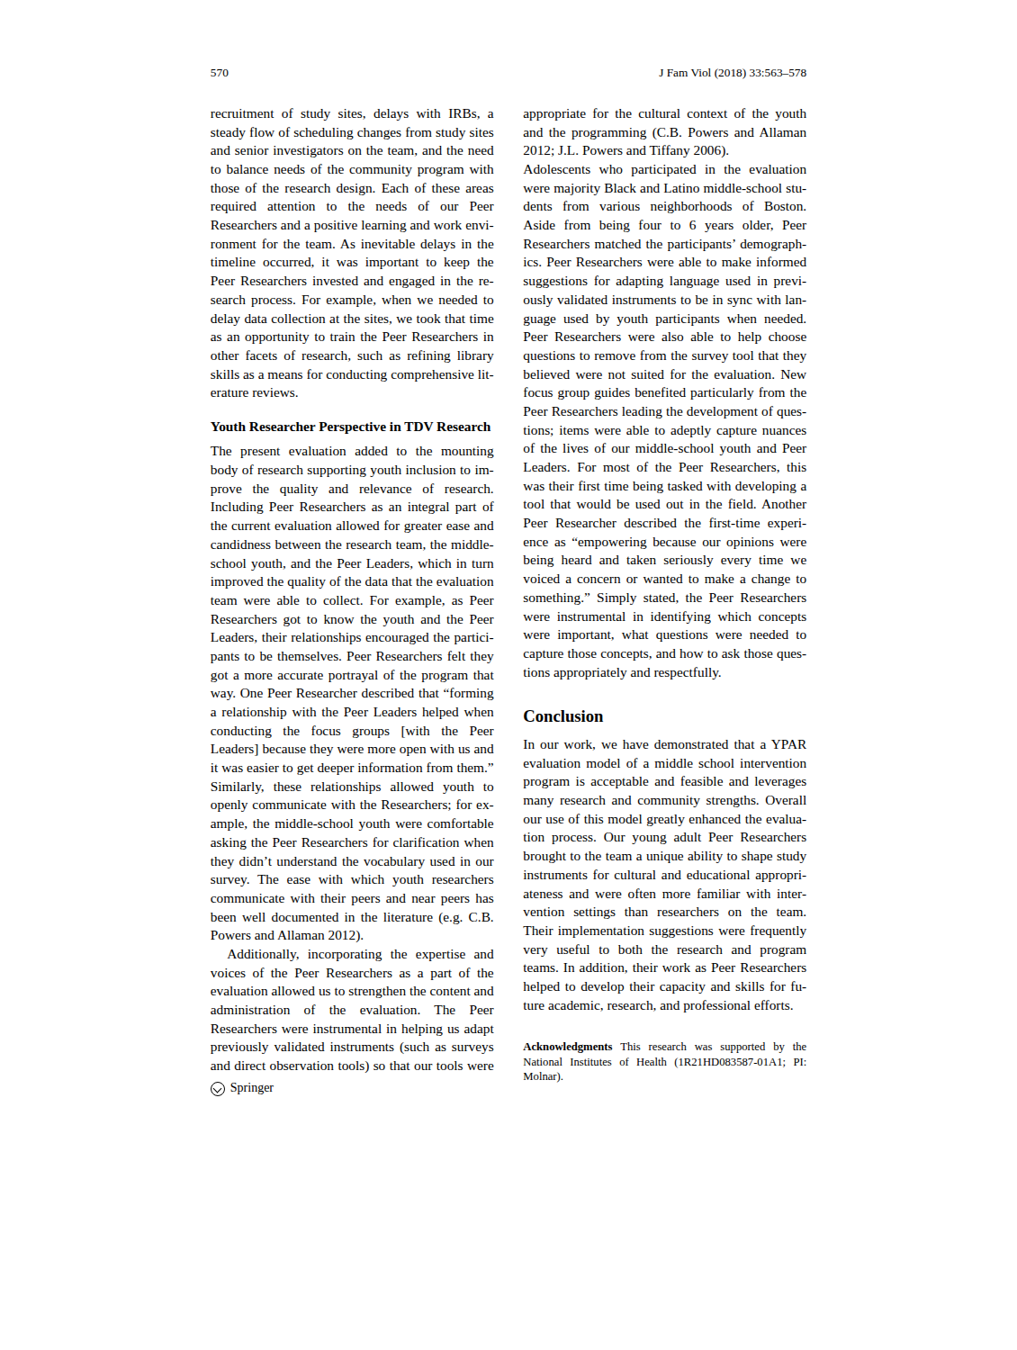570 J Fam Viol (2018) 33:563–578
recruitment of study sites, delays with IRBs, a steady flow of scheduling changes from study sites and senior investigators on the team, and the need to balance needs of the community program with those of the research design. Each of these areas required attention to the needs of our Peer Researchers and a positive learning and work environment for the team. As inevitable delays in the timeline occurred, it was important to keep the Peer Researchers invested and engaged in the research process. For example, when we needed to delay data collection at the sites, we took that time as an opportunity to train the Peer Researchers in other facets of research, such as refining library skills as a means for conducting comprehensive literature reviews.
Youth Researcher Perspective in TDV Research
The present evaluation added to the mounting body of research supporting youth inclusion to improve the quality and relevance of research. Including Peer Researchers as an integral part of the current evaluation allowed for greater ease and candidness between the research team, the middle-school youth, and the Peer Leaders, which in turn improved the quality of the data that the evaluation team were able to collect. For example, as Peer Researchers got to know the youth and the Peer Leaders, their relationships encouraged the participants to be themselves. Peer Researchers felt they got a more accurate portrayal of the program that way. One Peer Researcher described that “forming a relationship with the Peer Leaders helped when conducting the focus groups [with the Peer Leaders] because they were more open with us and it was easier to get deeper information from them.” Similarly, these relationships allowed youth to openly communicate with the Researchers; for example, the middle-school youth were comfortable asking the Peer Researchers for clarification when they didn’t understand the vocabulary used in our survey. The ease with which youth researchers communicate with their peers and near peers has been well documented in the literature (e.g. C.B. Powers and Allaman 2012).
Additionally, incorporating the expertise and voices of the Peer Researchers as a part of the evaluation allowed us to strengthen the content and administration of the evaluation. The Peer Researchers were instrumental in helping us adapt previously validated instruments (such as surveys and direct observation tools) so that our tools were appropriate for the cultural context of the youth and the programming (C.B. Powers and Allaman 2012; J.L. Powers and Tiffany 2006).
Adolescents who participated in the evaluation were majority Black and Latino middle-school students from various neighborhoods of Boston. Aside from being four to 6 years older, Peer Researchers matched the participants’ demographics. Peer Researchers were able to make informed suggestions for adapting language used in previously validated instruments to be in sync with language used by youth participants when needed. Peer Researchers were also able to help choose questions to remove from the survey tool that they believed were not suited for the evaluation. New focus group guides benefited particularly from the Peer Researchers leading the development of questions; items were able to adeptly capture nuances of the lives of our middle-school youth and Peer Leaders. For most of the Peer Researchers, this was their first time being tasked with developing a tool that would be used out in the field. Another Peer Researcher described the first-time experience as “empowering because our opinions were being heard and taken seriously every time we voiced a concern or wanted to make a change to something.” Simply stated, the Peer Researchers were instrumental in identifying which concepts were important, what questions were needed to capture those concepts, and how to ask those questions appropriately and respectfully.
Conclusion
In our work, we have demonstrated that a YPAR evaluation model of a middle school intervention program is acceptable and feasible and leverages many research and community strengths. Overall our use of this model greatly enhanced the evaluation process. Our young adult Peer Researchers brought to the team a unique ability to shape study instruments for cultural and educational appropriateness and were often more familiar with intervention settings than researchers on the team. Their implementation suggestions were frequently very useful to both the research and program teams. In addition, their work as Peer Researchers helped to develop their capacity and skills for future academic, research, and professional efforts.
Acknowledgments This research was supported by the National Institutes of Health (1R21HD083587-01A1; PI: Molnar).
Springer